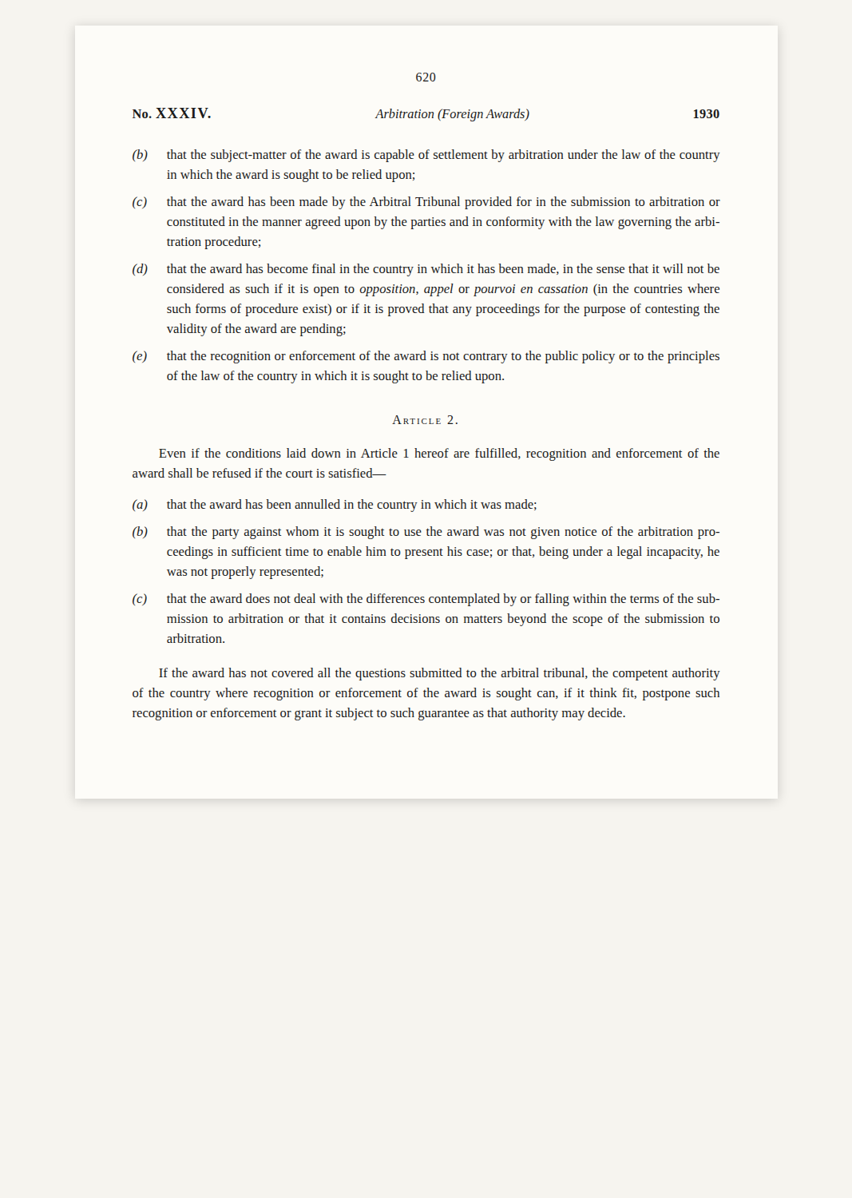620
No. XXXIV. Arbitration (Foreign Awards) 1930
(b) that the subject-matter of the award is capable of settlement by arbitration under the law of the country in which the award is sought to be relied upon;
(c) that the award has been made by the Arbitral Tribunal provided for in the submission to arbitration or constituted in the manner agreed upon by the parties and in conformity with the law governing the arbitration procedure;
(d) that the award has become final in the country in which it has been made, in the sense that it will not be considered as such if it is open to opposition, appel or pourvoi en cassation (in the countries where such forms of procedure exist) or if it is proved that any proceedings for the purpose of contesting the validity of the award are pending;
(e) that the recognition or enforcement of the award is not contrary to the public policy or to the principles of the law of the country in which it is sought to be relied upon.
Article 2.
Even if the conditions laid down in Article 1 hereof are fulfilled, recognition and enforcement of the award shall be refused if the court is satisfied—
(a) that the award has been annulled in the country in which it was made;
(b) that the party against whom it is sought to use the award was not given notice of the arbitration proceedings in sufficient time to enable him to present his case; or that, being under a legal incapacity, he was not properly represented;
(c) that the award does not deal with the differences contemplated by or falling within the terms of the submission to arbitration or that it contains decisions on matters beyond the scope of the submission to arbitration.
If the award has not covered all the questions submitted to the arbitral tribunal, the competent authority of the country where recognition or enforcement of the award is sought can, if it think fit, postpone such recognition or enforcement or grant it subject to such guarantee as that authority may decide.